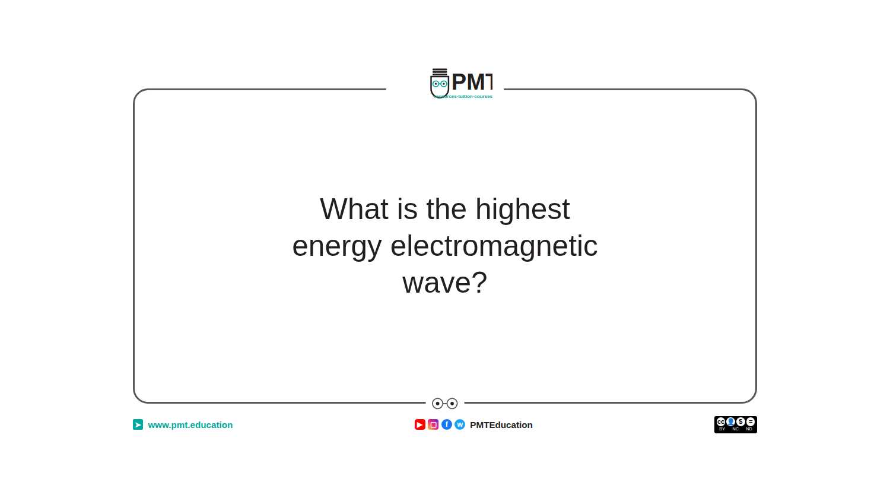PMT ·resources·tuition·courses
What is the highest energy electromagnetic wave?
➤ www.pmt.education
▶ ▢ f w PMTEducation
cc 👤 $ =
BY NC ND